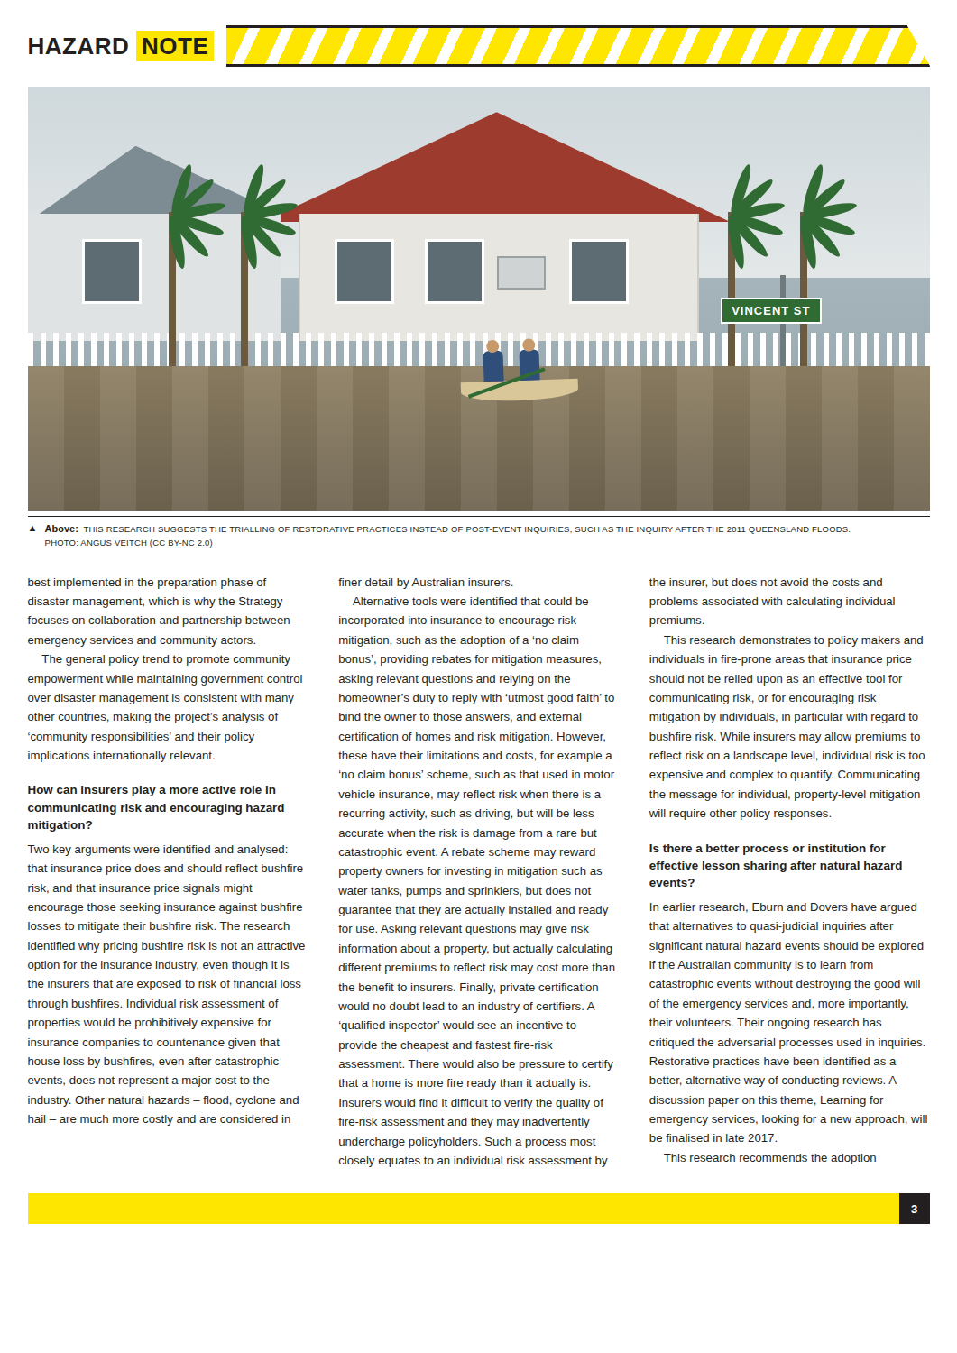HAZARD NOTE
VINCENT ST
▲
Above: THIS RESEARCH SUGGESTS THE TRIALLING OF RESTORATIVE PRACTICES INSTEAD OF POST-EVENT INQUIRIES, SUCH AS THE INQUIRY AFTER THE 2011 QUEENSLAND FLOODS.
PHOTO: ANGUS VEITCH (CC BY-NC 2.0)
best implemented in the preparation phase of disaster management, which is why the Strategy focuses on collaboration and partnership between emergency services and community actors.
The general policy trend to promote community empowerment while maintaining government control over disaster management is consistent with many other countries, making the project’s analysis of ‘community responsibilities’ and their policy implications internationally relevant.
How can insurers play a more active role in communicating risk and encouraging hazard mitigation?
Two key arguments were identified and analysed: that insurance price does and should reflect bushfire risk, and that insurance price signals might encourage those seeking insurance against bushfire losses to mitigate their bushfire risk. The research identified why pricing bushfire risk is not an attractive option for the insurance industry, even though it is the insurers that are exposed to risk of financial loss through bushfires. Individual risk assessment of properties would be prohibitively expensive for insurance companies to countenance given that house loss by bushfires, even after catastrophic events, does not represent a major cost to the industry. Other natural hazards – flood, cyclone and hail – are much more costly and are considered in
finer detail by Australian insurers.
Alternative tools were identified that could be incorporated into insurance to encourage risk mitigation, such as the adoption of a ‘no claim bonus’, providing rebates for mitigation measures, asking relevant questions and relying on the homeowner’s duty to reply with ‘utmost good faith’ to bind the owner to those answers, and external certification of homes and risk mitigation. However, these have their limitations and costs, for example a ‘no claim bonus’ scheme, such as that used in motor vehicle insurance, may reflect risk when there is a recurring activity, such as driving, but will be less accurate when the risk is damage from a rare but catastrophic event. A rebate scheme may reward property owners for investing in mitigation such as water tanks, pumps and sprinklers, but does not guarantee that they are actually installed and ready for use. Asking relevant questions may give risk information about a property, but actually calculating different premiums to reflect risk may cost more than the benefit to insurers. Finally, private certification would no doubt lead to an industry of certifiers. A ‘qualified inspector’ would see an incentive to provide the cheapest and fastest fire-risk assessment. There would also be pressure to certify that a home is more fire ready than it actually is. Insurers would find it difficult to verify the quality of fire-risk assessment and they may inadvertently undercharge policyholders. Such a process most closely equates to an individual risk assessment by
the insurer, but does not avoid the costs and problems associated with calculating individual premiums.
This research demonstrates to policy makers and individuals in fire-prone areas that insurance price should not be relied upon as an effective tool for communicating risk, or for encouraging risk mitigation by individuals, in particular with regard to bushfire risk. While insurers may allow premiums to reflect risk on a landscape level, individual risk is too expensive and complex to quantify. Communicating the message for individual, property-level mitigation will require other policy responses.
Is there a better process or institution for effective lesson sharing after natural hazard events?
In earlier research, Eburn and Dovers have argued that alternatives to quasi-judicial inquiries after significant natural hazard events should be explored if the Australian community is to learn from catastrophic events without destroying the good will of the emergency services and, more importantly, their volunteers. Their ongoing research has critiqued the adversarial processes used in inquiries. Restorative practices have been identified as a better, alternative way of conducting reviews. A discussion paper on this theme, Learning for emergency services, looking for a new approach, will be finalised in late 2017.
This research recommends the adoption
3